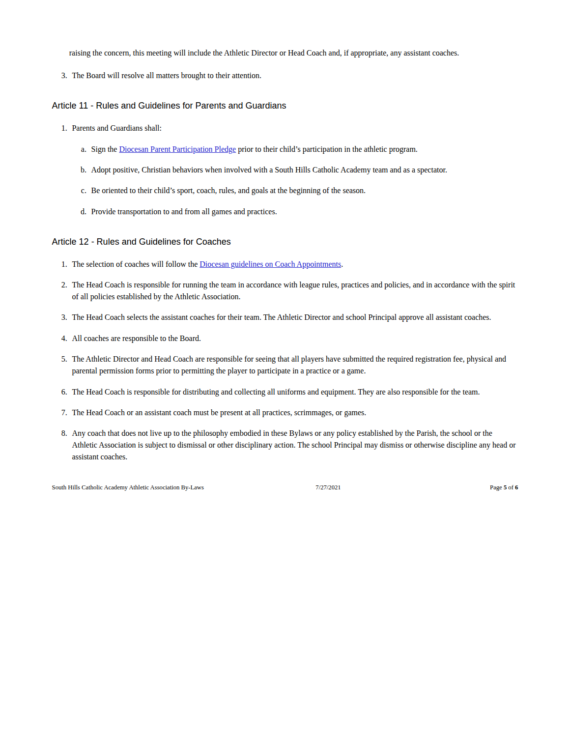raising the concern, this meeting will include the Athletic Director or Head Coach and, if appropriate, any assistant coaches.
The Board will resolve all matters brought to their attention.
Article 11 - Rules and Guidelines for Parents and Guardians
Parents and Guardians shall:
Sign the Diocesan Parent Participation Pledge prior to their child’s participation in the athletic program.
Adopt positive, Christian behaviors when involved with a South Hills Catholic Academy team and as a spectator.
Be oriented to their child’s sport, coach, rules, and goals at the beginning of the season.
Provide transportation to and from all games and practices.
Article 12 - Rules and Guidelines for Coaches
The selection of coaches will follow the Diocesan guidelines on Coach Appointments.
The Head Coach is responsible for running the team in accordance with league rules, practices and policies, and in accordance with the spirit of all policies established by the Athletic Association.
The Head Coach selects the assistant coaches for their team. The Athletic Director and school Principal approve all assistant coaches.
All coaches are responsible to the Board.
The Athletic Director and Head Coach are responsible for seeing that all players have submitted the required registration fee, physical and parental permission forms prior to permitting the player to participate in a practice or a game.
The Head Coach is responsible for distributing and collecting all uniforms and equipment. They are also responsible for the team.
The Head Coach or an assistant coach must be present at all practices, scrimmages, or games.
Any coach that does not live up to the philosophy embodied in these Bylaws or any policy established by the Parish, the school or the Athletic Association is subject to dismissal or other disciplinary action. The school Principal may dismiss or otherwise discipline any head or assistant coaches.
South Hills Catholic Academy Athletic Association By-Laws 7/27/2021 Page 5 of 6